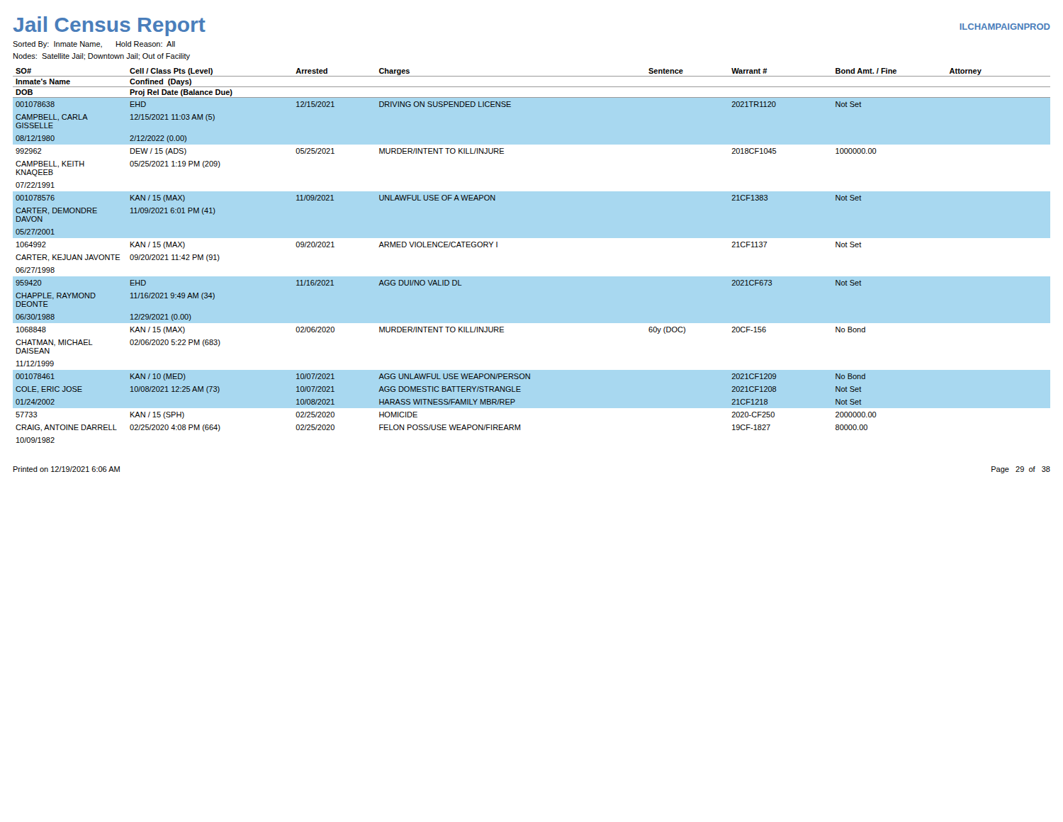ILCHAMPAIGNPROD
Jail Census Report
Sorted By: Inmate Name, Hold Reason: All
Nodes: Satellite Jail; Downtown Jail; Out of Facility
| SO# | Cell / Class Pts (Level) | Arrested | Charges | Sentence | Warrant # | Bond Amt. / Fine | Attorney |
| --- | --- | --- | --- | --- | --- | --- | --- |
| Inmate's Name | Confined (Days) | | | | | | |
| DOB | Proj Rel Date (Balance Due) | | | | | | |
| 001078638 | EHD | 12/15/2021 | DRIVING ON SUSPENDED LICENSE | | 2021TR1120 | Not Set | |
| CAMPBELL, CARLA GISSELLE | 12/15/2021 11:03 AM (5) | | | | | | |
| 08/12/1980 | 2/12/2022 (0.00) | | | | | | |
| 992962 | DEW / 15 (ADS) | 05/25/2021 | MURDER/INTENT TO KILL/INJURE | | 2018CF1045 | 1000000.00 | |
| CAMPBELL, KEITH KNAQEEB | 05/25/2021 1:19 PM (209) | | | | | | |
| 07/22/1991 | | | | | | | |
| 001078576 | KAN / 15 (MAX) | 11/09/2021 | UNLAWFUL USE OF A WEAPON | | 21CF1383 | Not Set | |
| CARTER, DEMONDRE DAVON | 11/09/2021 6:01 PM (41) | | | | | | |
| 05/27/2001 | | | | | | | |
| 1064992 | KAN / 15 (MAX) | 09/20/2021 | ARMED VIOLENCE/CATEGORY I | | 21CF1137 | Not Set | |
| CARTER, KEJUAN JAVONTE | 09/20/2021 11:42 PM (91) | | | | | | |
| 06/27/1998 | | | | | | | |
| 959420 | EHD | 11/16/2021 | AGG DUI/NO VALID DL | | 2021CF673 | Not Set | |
| CHAPPLE, RAYMOND DEONTE | 11/16/2021 9:49 AM (34) | | | | | | |
| 06/30/1988 | 12/29/2021 (0.00) | | | | | | |
| 1068848 | KAN / 15 (MAX) | 02/06/2020 | MURDER/INTENT TO KILL/INJURE | 60y (DOC) | 20CF-156 | No Bond | |
| CHATMAN, MICHAEL DAISEAN | 02/06/2020 5:22 PM (683) | | | | | | |
| 11/12/1999 | | | | | | | |
| 001078461 | KAN / 10 (MED) | 10/07/2021 | AGG UNLAWFUL USE WEAPON/PERSON | | 2021CF1209 | No Bond | |
| COLE, ERIC JOSE | 10/08/2021 12:25 AM (73) | 10/07/2021 | AGG DOMESTIC BATTERY/STRANGLE | | 2021CF1208 | Not Set | |
| 01/24/2002 | | 10/08/2021 | HARASS WITNESS/FAMILY MBR/REP | | 21CF1218 | Not Set | |
| 57733 | KAN / 15 (SPH) | 02/25/2020 | HOMICIDE | | 2020-CF250 | 2000000.00 | |
| CRAIG, ANTOINE DARRELL | 02/25/2020 4:08 PM (664) | 02/25/2020 | FELON POSS/USE WEAPON/FIREARM | | 19CF-1827 | 80000.00 | |
| 10/09/1982 | | | | | | | |
Printed on 12/19/2021 6:06 AM Page 29 of 38